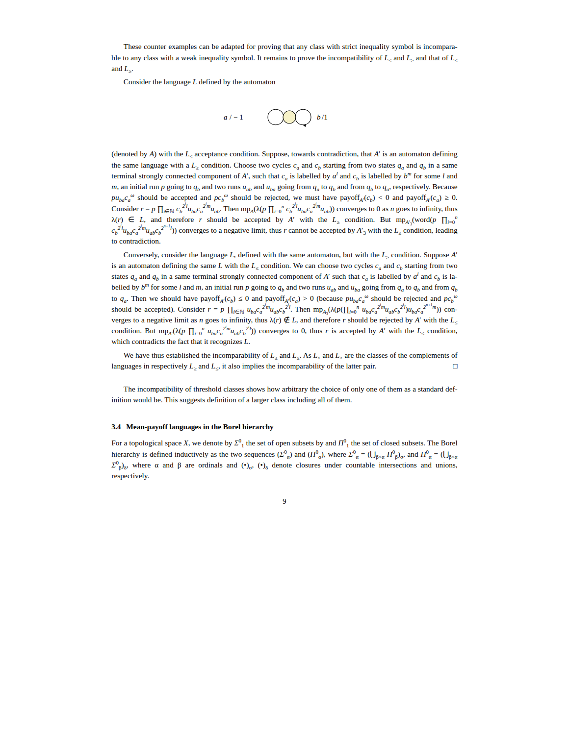These counter examples can be adapted for proving that any class with strict inequality symbol is incomparable to any class with a weak inequality symbol. It remains to prove the incompatibility of L< and L> and that of L≤ and L≥.
Consider the language L defined by the automaton
a / − 1 b /1
(denoted by A) with the L≤ acceptance condition. Suppose, towards contradiction, that A′ is an automaton defining the same language with a L≥ condition. Choose two cycles ca and cb starting from two states qa and qb in a same terminal strongly connected component of A′, such that ca is labelled by al and cb is labelled by bm for some l and m, an initial run p going to qb and two runs uab and uba going from qa to qb and from qb to qa, respectively. Because pubacaω should be accepted and pcbω should be rejected, we must have payoffA′(cb) < 0 and payoffA′(ca) ≥ 0. Consider r = p ∏i∈ℕ cb2ilubaca2imuab. Then mpA(λ(p ∏i=0n cb2ilubaca2imuab)) converges to 0 as n goes to infinity, thus λ(r) ∈ L, and therefore r should be accepted by A′ with the L≥ condition. But mpA′3(word(p ∏i=0n cb2ilubaca2imuabcb2n+1l)) converges to a negative limit, thus r cannot be accepted by A′3 with the L≥ condition, leading to contradiction.
Conversely, consider the language L, defined with the same automaton, but with the L≥ condition. Suppose A′ is an automaton defining the same L with the L≤ condition. We can choose two cycles ca and cb starting from two states qa and qb in a same terminal strongly connected component of A′ such that ca is labelled by al and cb is labelled by bm for some l and m, an initial run p going to qb and two runs uab and uba going from qa to qb and from qb to qa. Then we should have payoffA′(cb) ≤ 0 and payoffA′(ca) > 0 (because pubacaω should be rejected and pcbω should be accepted). Consider r = p ∏i∈ℕ ubaca2imuabcb2il. Then mpA3(λ(p(∏i=0n ubaca2imuabcb2il)ubaca2n+1m)) converges to a negative limit as n goes to infinity, thus λ(r) ∉ L, and therefore r should be rejected by A′ with the L≤ condition. But mpA′(λ(p ∏i=0n ubaca2imuabcb2il)) converges to 0, thus r is accepted by A′ with the L≤ condition, which contradicts the fact that it recognizes L.
We have thus established the incomparability of L≥ and L≤. As L< and L> are the classes of the complements of languages in respectively L≥ and L≤, it also implies the incomparability of the latter pair. □
The incompatibility of threshold classes shows how arbitrary the choice of only one of them as a standard definition would be. This suggests definition of a larger class including all of them.
3.4 Mean-payoff languages in the Borel hierarchy
For a topological space X, we denote by Σ01 the set of open subsets by and Π01 the set of closed subsets. The Borel hierarchy is defined inductively as the two sequences (Σ0α) and (Π0α), where Σ0α = (⋃β<α Π0β)σ, and Π0α = (⋃β<α Σ0β)δ, where α and β are ordinals and (•)σ, (•)δ denote closures under countable intersections and unions, respectively.
9